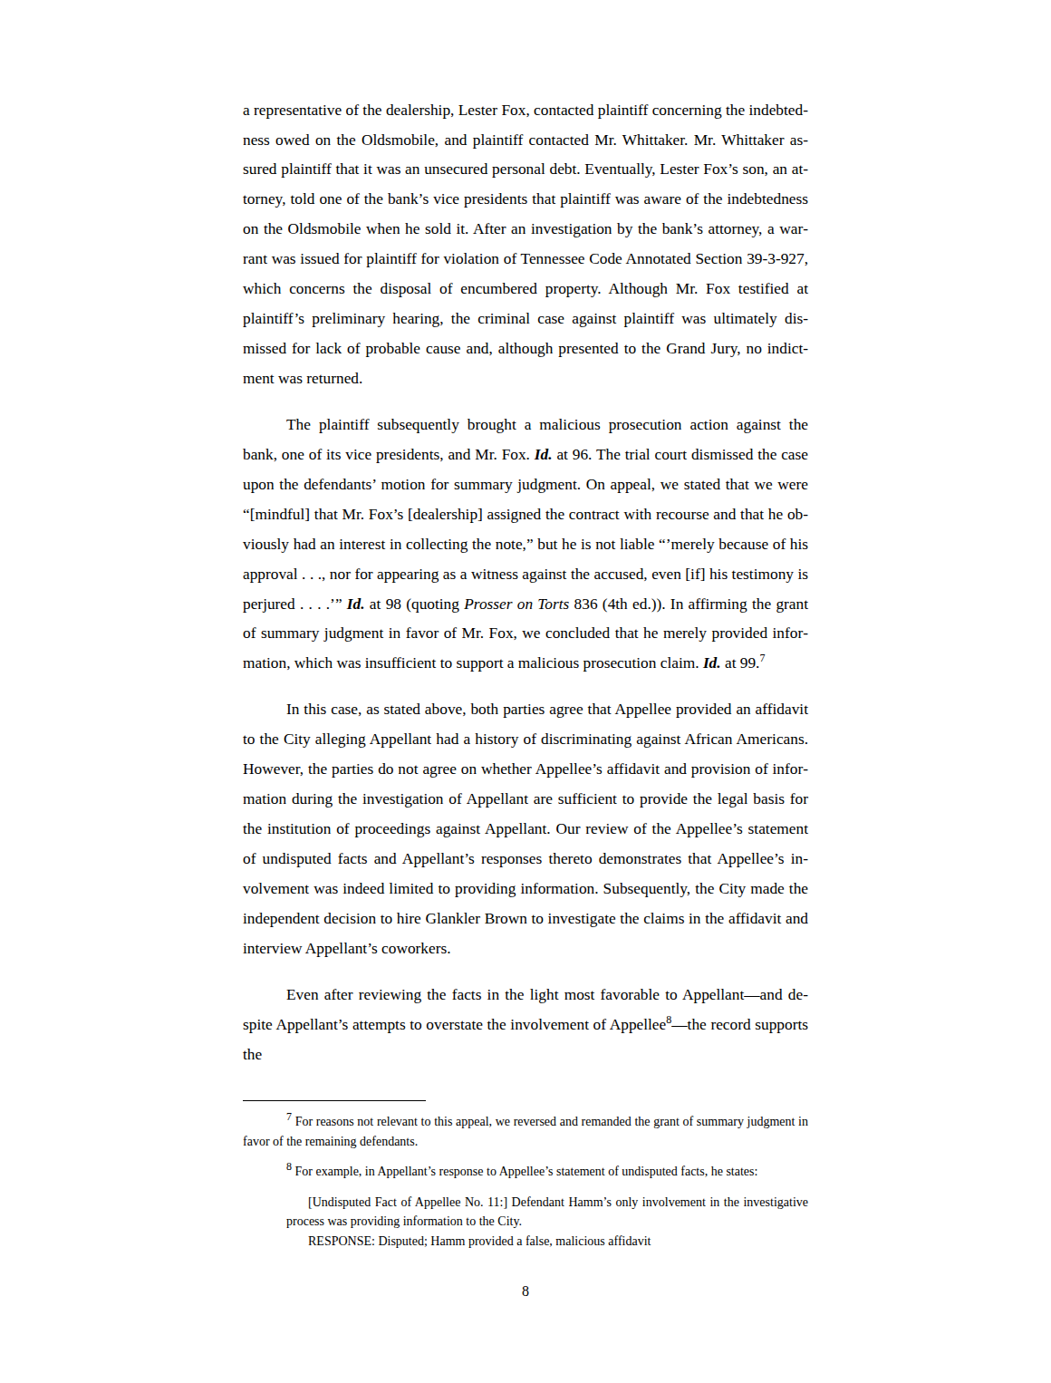a representative of the dealership, Lester Fox, contacted plaintiff concerning the indebtedness owed on the Oldsmobile, and plaintiff contacted Mr. Whittaker. Mr. Whittaker assured plaintiff that it was an unsecured personal debt. Eventually, Lester Fox’s son, an attorney, told one of the bank’s vice presidents that plaintiff was aware of the indebtedness on the Oldsmobile when he sold it. After an investigation by the bank’s attorney, a warrant was issued for plaintiff for violation of Tennessee Code Annotated Section 39-3-927, which concerns the disposal of encumbered property. Although Mr. Fox testified at plaintiff’s preliminary hearing, the criminal case against plaintiff was ultimately dismissed for lack of probable cause and, although presented to the Grand Jury, no indictment was returned.
The plaintiff subsequently brought a malicious prosecution action against the bank, one of its vice presidents, and Mr. Fox. Id. at 96. The trial court dismissed the case upon the defendants’ motion for summary judgment. On appeal, we stated that we were “[mindful] that Mr. Fox’s [dealership] assigned the contract with recourse and that he obviously had an interest in collecting the note,” but he is not liable “’merely because of his approval . . ., nor for appearing as a witness against the accused, even [if] his testimony is perjured . . . .’” Id. at 98 (quoting Prosser on Torts 836 (4th ed.)). In affirming the grant of summary judgment in favor of Mr. Fox, we concluded that he merely provided information, which was insufficient to support a malicious prosecution claim. Id. at 99.7
In this case, as stated above, both parties agree that Appellee provided an affidavit to the City alleging Appellant had a history of discriminating against African Americans. However, the parties do not agree on whether Appellee’s affidavit and provision of information during the investigation of Appellant are sufficient to provide the legal basis for the institution of proceedings against Appellant. Our review of the Appellee’s statement of undisputed facts and Appellant’s responses thereto demonstrates that Appellee’s involvement was indeed limited to providing information. Subsequently, the City made the independent decision to hire Glankler Brown to investigate the claims in the affidavit and interview Appellant’s coworkers.
Even after reviewing the facts in the light most favorable to Appellant—and despite Appellant’s attempts to overstate the involvement of Appellee8—the record supports the
7 For reasons not relevant to this appeal, we reversed and remanded the grant of summary judgment in favor of the remaining defendants.
8 For example, in Appellant’s response to Appellee’s statement of undisputed facts, he states:
[Undisputed Fact of Appellee No. 11:] Defendant Hamm’s only involvement in the investigative process was providing information to the City.
RESPONSE: Disputed; Hamm provided a false, malicious affidavit
8